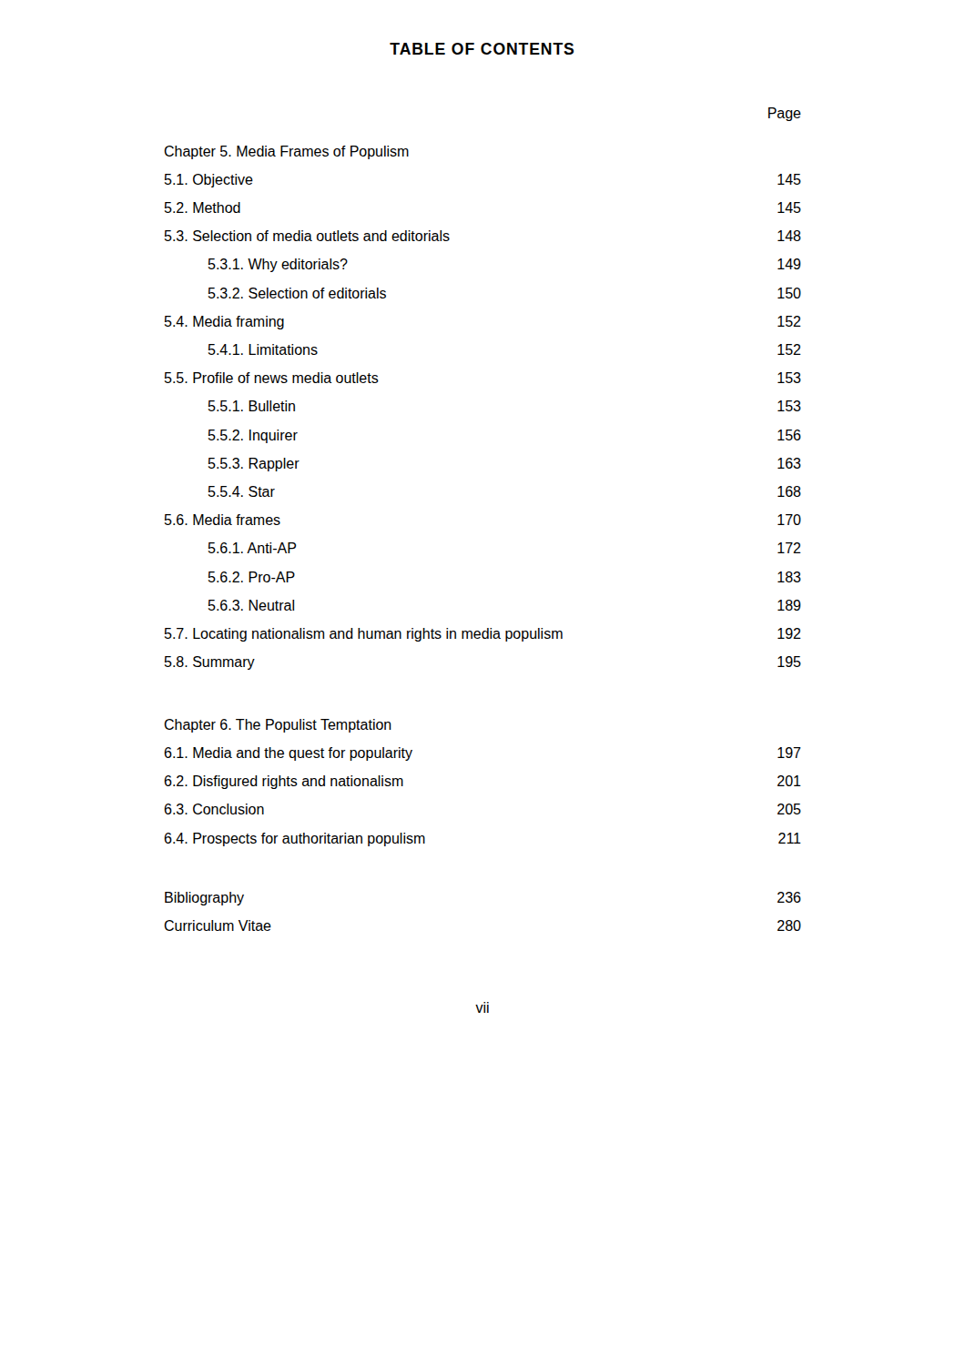TABLE OF CONTENTS
Page
Chapter 5. Media Frames of Populism
5.1. Objective 145
5.2. Method 145
5.3. Selection of media outlets and editorials 148
5.3.1. Why editorials? 149
5.3.2. Selection of editorials 150
5.4. Media framing 152
5.4.1. Limitations 152
5.5. Profile of news media outlets 153
5.5.1. Bulletin 153
5.5.2. Inquirer 156
5.5.3. Rappler 163
5.5.4. Star 168
5.6. Media frames 170
5.6.1. Anti-AP 172
5.6.2. Pro-AP 183
5.6.3. Neutral 189
5.7. Locating nationalism and human rights in media populism 192
5.8. Summary 195
Chapter 6. The Populist Temptation
6.1. Media and the quest for popularity 197
6.2. Disfigured rights and nationalism 201
6.3. Conclusion 205
6.4. Prospects for authoritarian populism 211
Bibliography 236
Curriculum Vitae 280
vii